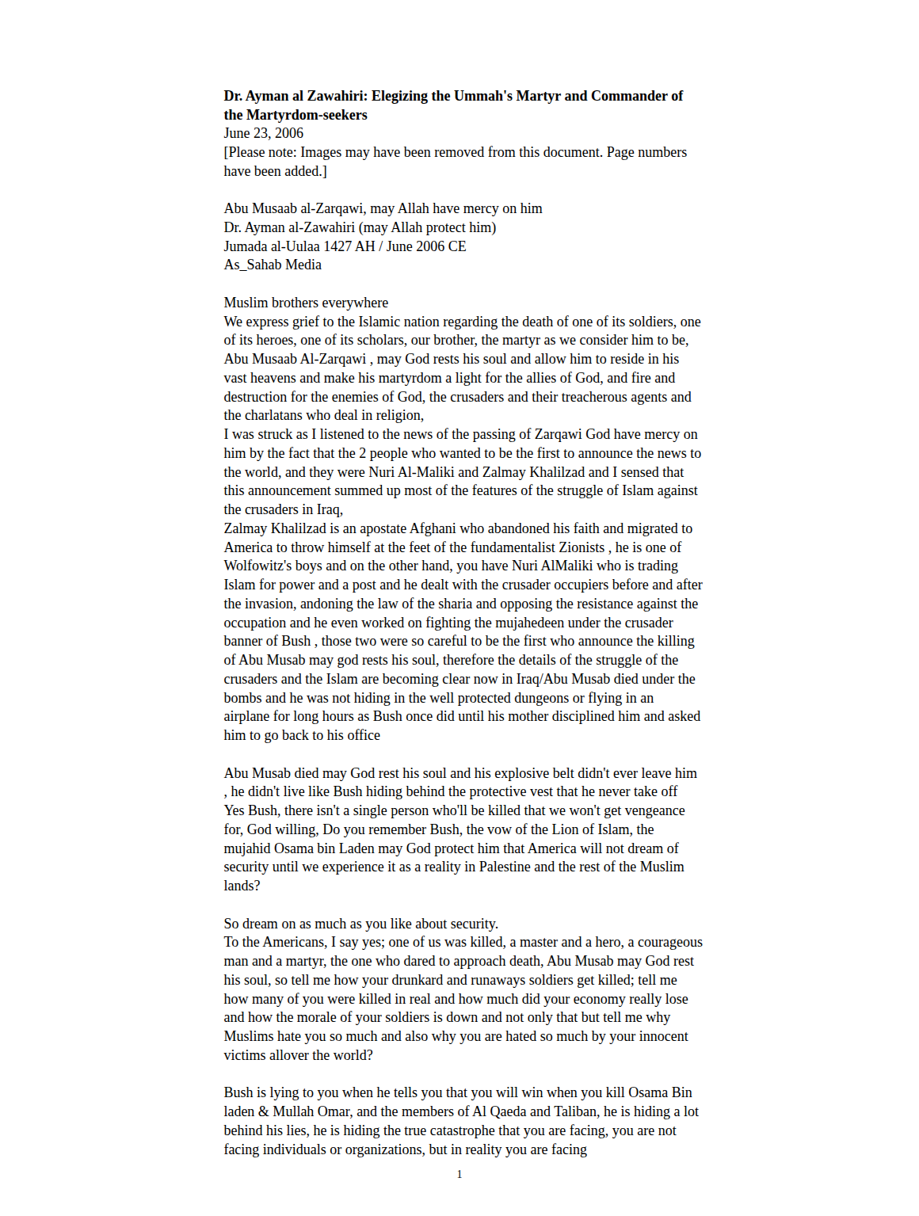Dr. Ayman al Zawahiri: Elegizing the Ummah's Martyr and Commander of the Martyrdom-seekers
June 23, 2006
[Please note: Images may have been removed from this document. Page numbers have been added.]
Abu Musaab al-Zarqawi, may Allah have mercy on him
Dr. Ayman al-Zawahiri (may Allah protect him)
Jumada al-Uulaa 1427 AH / June 2006 CE
As_Sahab Media
Muslim brothers everywhere
We express grief to the Islamic nation regarding the death of one of its soldiers, one of its heroes, one of its scholars, our brother, the martyr as we consider him to be, Abu Musaab Al-Zarqawi , may God rests his soul and allow him to reside in his vast heavens and make his martyrdom a light for the allies of God, and fire and destruction for the enemies of God, the crusaders and their treacherous agents and the charlatans who deal in religion,
I was struck as I listened to the news of the passing of Zarqawi God have mercy on him by the fact that the 2 people who wanted to be the first to announce the news to the world, and they were Nuri Al-Maliki and Zalmay Khalilzad and I sensed that this announcement summed up most of the features of the struggle of Islam against the crusaders in Iraq,
Zalmay Khalilzad is an apostate Afghani who abandoned his faith and migrated to America to throw himself at the feet of the fundamentalist Zionists , he is one of Wolfowitz's boys and on the other hand, you have Nuri AlMaliki who is trading Islam for power and a post and he dealt with the crusader occupiers before and after the invasion, andoning the law of the sharia and opposing the resistance against the occupation and he even worked on fighting the mujahedeen under the crusader banner of Bush , those two were so careful to be the first who announce the killing of Abu Musab may god rests his soul, therefore the details of the struggle of the crusaders and the Islam are becoming clear now in Iraq/Abu Musab died under the bombs and he was not hiding in the well protected dungeons or flying in an airplane for long hours as Bush once did until his mother disciplined him and asked him to go back to his office
Abu Musab died may God rest his soul and his explosive belt didn't ever leave him , he didn't live like Bush hiding behind the protective vest that he never take off
Yes Bush, there isn't a single person who'll be killed that we won't get vengeance for, God willing, Do you remember Bush, the vow of the Lion of Islam, the mujahid Osama bin Laden may God protect him that America will not dream of security until we experience it as a reality in Palestine and the rest of the Muslim lands?
So dream on as much as you like about security.
To the Americans, I say yes; one of us was killed, a master and a hero, a courageous man and a martyr, the one who dared to approach death, Abu Musab may God rest his soul, so tell me how your drunkard and runaways soldiers get killed; tell me how many of you were killed in real and how much did your economy really lose and how the morale of your soldiers is down and not only that but tell me why Muslims hate you so much and also why you are hated so much by your innocent victims allover the world?
Bush is lying to you when he tells you that you will win when you kill Osama Bin laden & Mullah Omar, and the members of Al Qaeda and Taliban, he is hiding a lot behind his lies, he is hiding the true catastrophe that you are facing, you are not facing individuals or organizations, but in reality you are facing
1